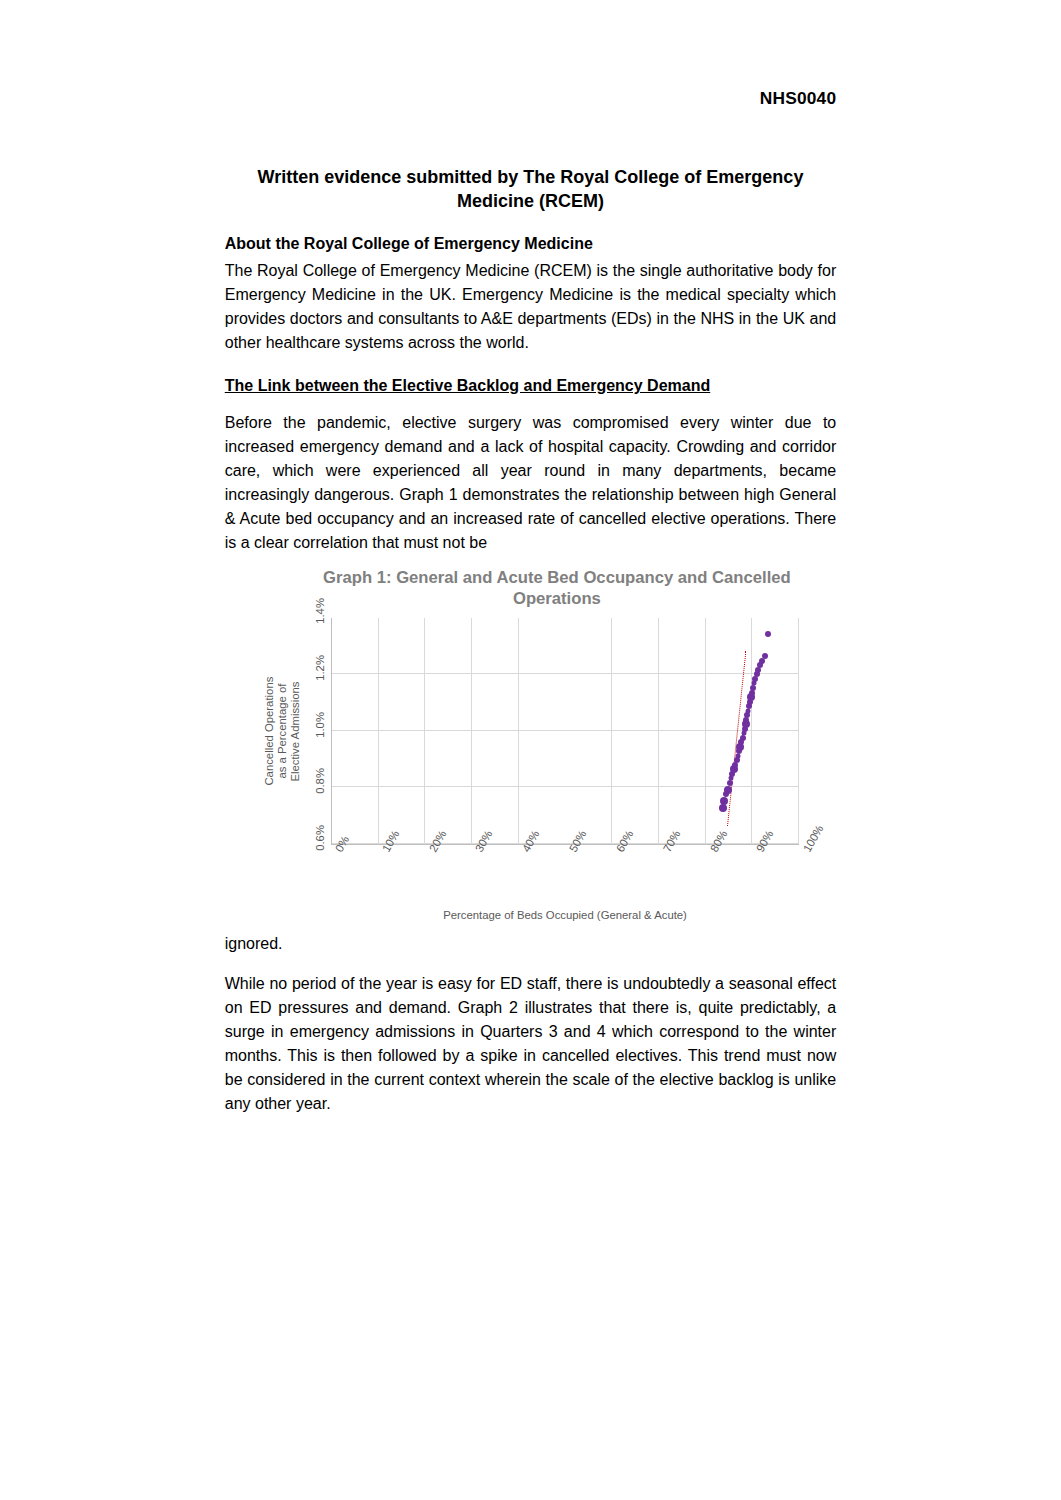NHS0040
Written evidence submitted by The Royal College of Emergency Medicine (RCEM)
About the Royal College of Emergency Medicine
The Royal College of Emergency Medicine (RCEM) is the single authoritative body for Emergency Medicine in the UK. Emergency Medicine is the medical specialty which provides doctors and consultants to A&E departments (EDs) in the NHS in the UK and other healthcare systems across the world.
The Link between the Elective Backlog and Emergency Demand
Before the pandemic, elective surgery was compromised every winter due to increased emergency demand and a lack of hospital capacity. Crowding and corridor care, which were experienced all year round in many departments, became increasingly dangerous. Graph 1 demonstrates the relationship between high General & Acute bed occupancy and an increased rate of cancelled elective operations. There is a clear correlation that must not be
Graph 1: General and Acute Bed Occupancy and Cancelled Operations
Cancelled Operations
as a Percentage of
Elective Admissions
0.6% 0.8% 1.0% 1.2% 1.4%
0% 10% 20% 30% 40% 50% 60% 70% 80% 90% 100%
Percentage of Beds Occupied (General & Acute)
ignored.
While no period of the year is easy for ED staff, there is undoubtedly a seasonal effect on ED pressures and demand. Graph 2 illustrates that there is, quite predictably, a surge in emergency admissions in Quarters 3 and 4 which correspond to the winter months. This is then followed by a spike in cancelled electives. This trend must now be considered in the current context wherein the scale of the elective backlog is unlike any other year.